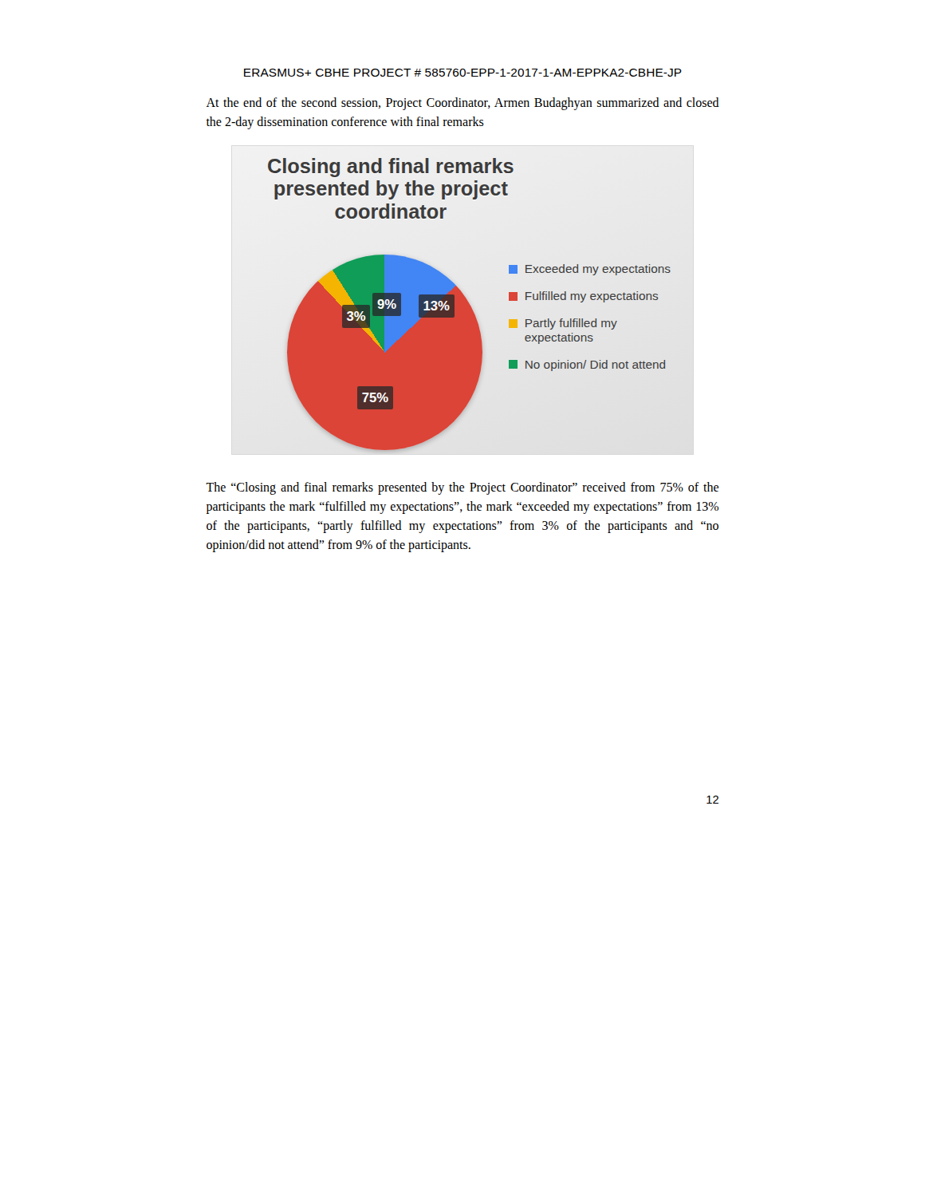ERASMUS+ CBHE PROJECT # 585760-EPP-1-2017-1-AM-EPPKA2-CBHE-JP
At the end of the second session, Project Coordinator, Armen Budaghyan summarized and closed the 2-day dissemination conference with final remarks
Closing and final remarks presented by the project coordinator
13%
9%
3%
75%
Exceeded my expectations
Fulfilled my expectations
Partly fulfilled my expectations
No opinion/ Did not attend
The “Closing and final remarks presented by the Project Coordinator” received from 75% of the participants the mark “fulfilled my expectations”, the mark “exceeded my expectations” from 13% of the participants, “partly fulfilled my expectations” from 3% of the participants and “no opinion/did not attend” from 9% of the participants.
12